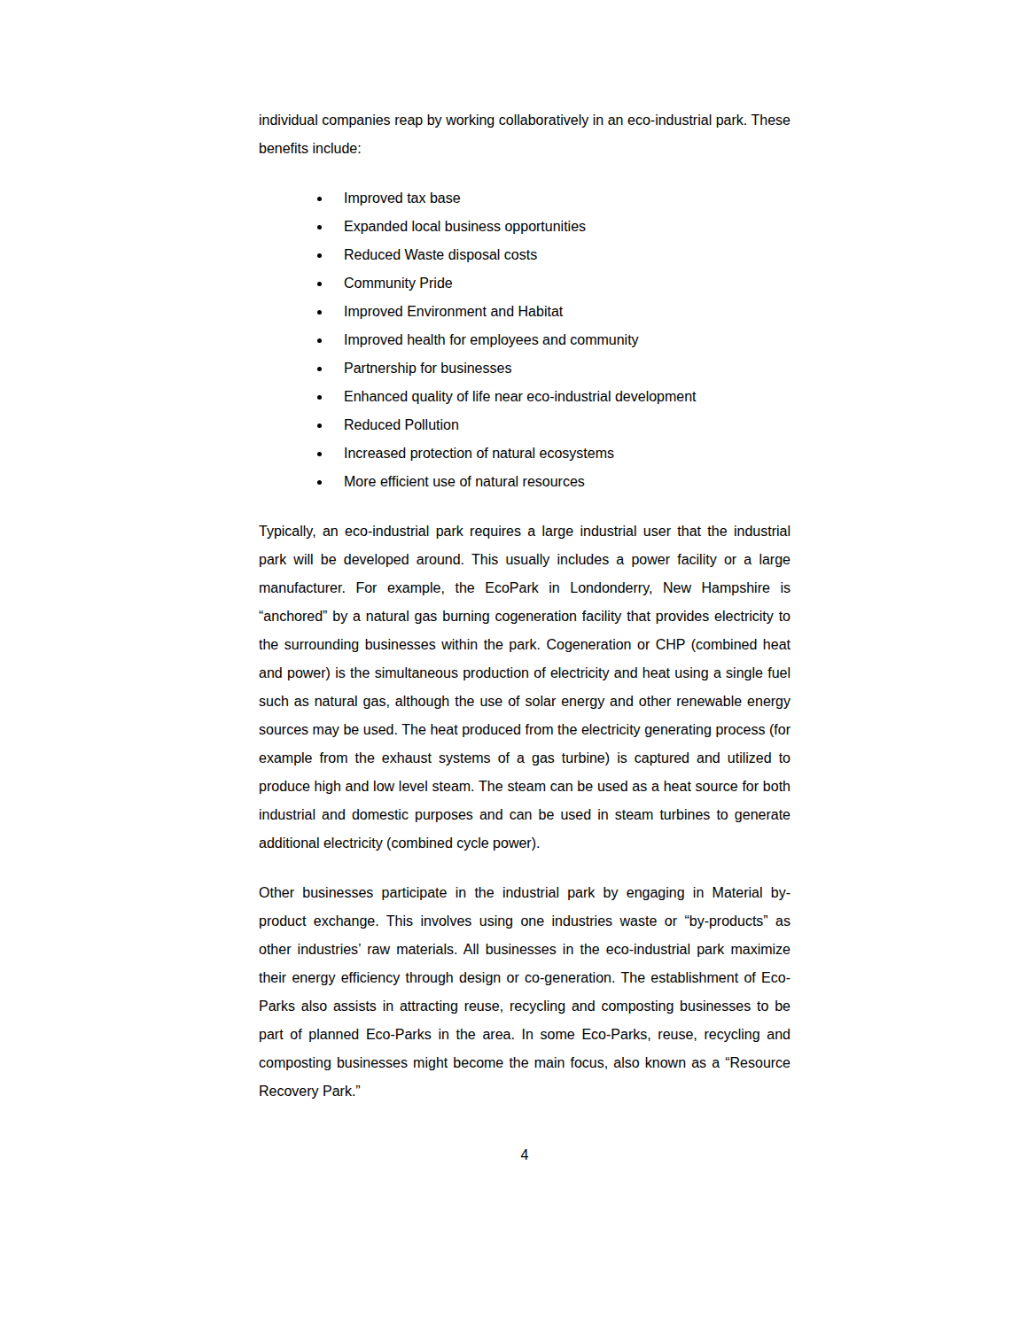individual companies reap by working collaboratively in an eco-industrial park. These benefits include:
Improved tax base
Expanded local business opportunities
Reduced Waste disposal costs
Community Pride
Improved Environment and Habitat
Improved health for employees and community
Partnership for businesses
Enhanced quality of life near eco-industrial development
Reduced Pollution
Increased protection of natural ecosystems
More efficient use of natural resources
Typically, an eco-industrial park requires a large industrial user that the industrial park will be developed around. This usually includes a power facility or a large manufacturer. For example, the EcoPark in Londonderry, New Hampshire is “anchored” by a natural gas burning cogeneration facility that provides electricity to the surrounding businesses within the park. Cogeneration or CHP (combined heat and power) is the simultaneous production of electricity and heat using a single fuel such as natural gas, although the use of solar energy and other renewable energy sources may be used. The heat produced from the electricity generating process (for example from the exhaust systems of a gas turbine) is captured and utilized to produce high and low level steam. The steam can be used as a heat source for both industrial and domestic purposes and can be used in steam turbines to generate additional electricity (combined cycle power).
Other businesses participate in the industrial park by engaging in Material by-product exchange. This involves using one industries waste or “by-products” as other industries’ raw materials. All businesses in the eco-industrial park maximize their energy efficiency through design or co-generation. The establishment of Eco-Parks also assists in attracting reuse, recycling and composting businesses to be part of planned Eco-Parks in the area. In some Eco-Parks, reuse, recycling and composting businesses might become the main focus, also known as a “Resource Recovery Park.”
4